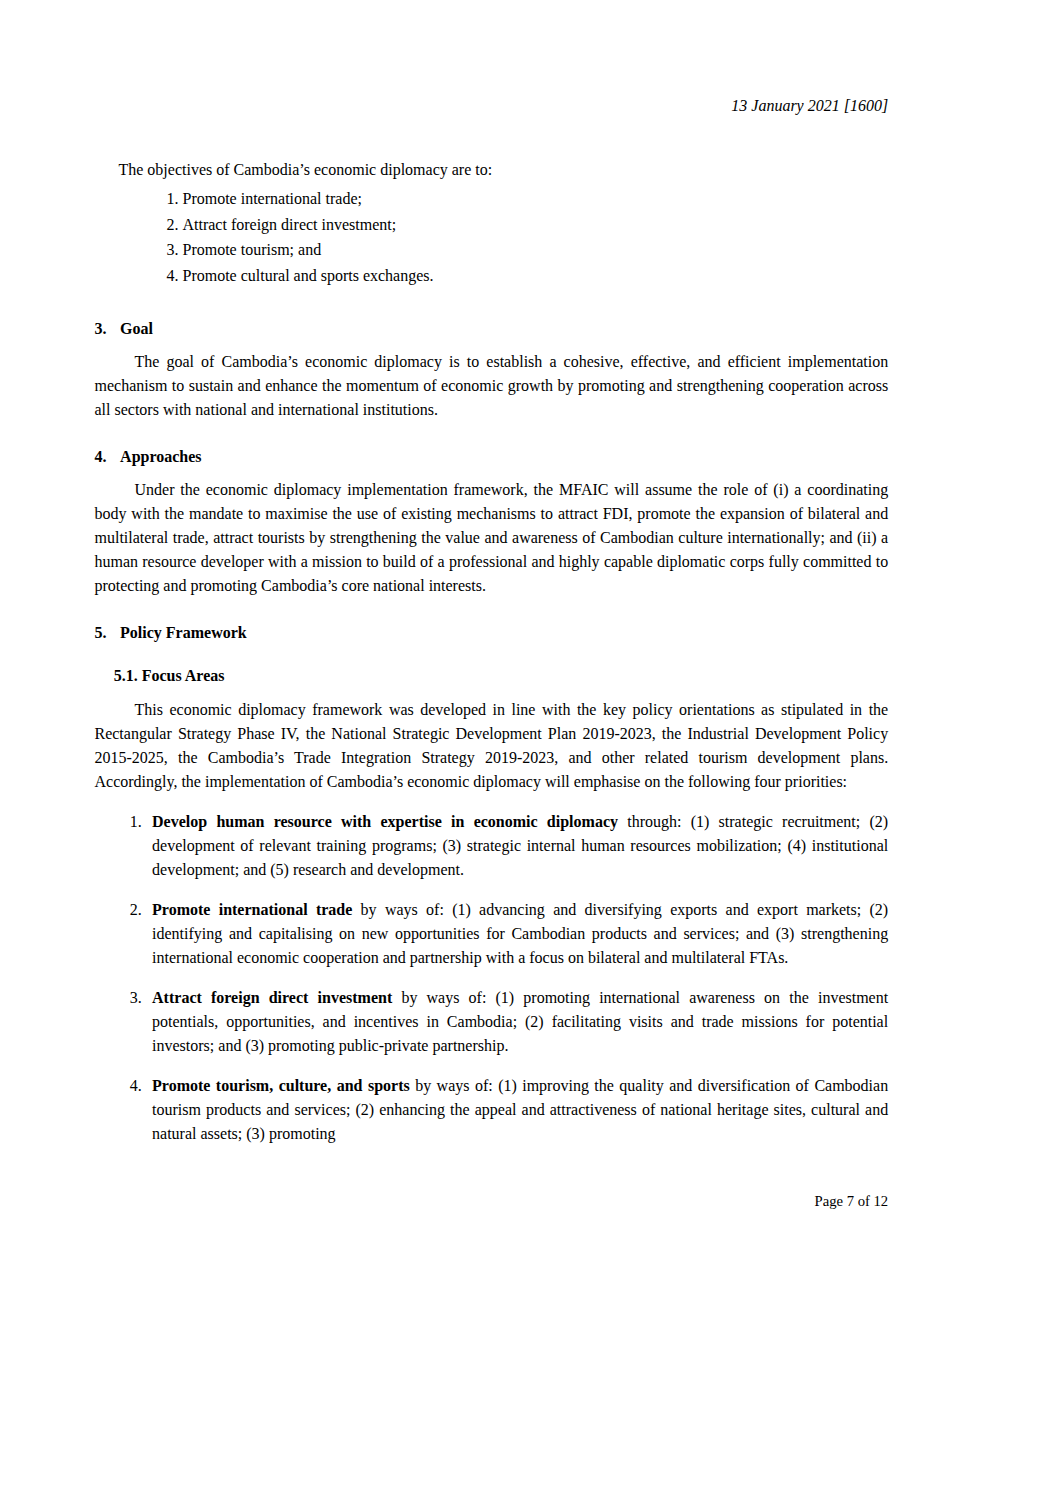13 January 2021 [1600]
The objectives of Cambodia’s economic diplomacy are to:
Promote international trade;
Attract foreign direct investment;
Promote tourism; and
Promote cultural and sports exchanges.
3. Goal
The goal of Cambodia’s economic diplomacy is to establish a cohesive, effective, and efficient implementation mechanism to sustain and enhance the momentum of economic growth by promoting and strengthening cooperation across all sectors with national and international institutions.
4. Approaches
Under the economic diplomacy implementation framework, the MFAIC will assume the role of (i) a coordinating body with the mandate to maximise the use of existing mechanisms to attract FDI, promote the expansion of bilateral and multilateral trade, attract tourists by strengthening the value and awareness of Cambodian culture internationally; and (ii) a human resource developer with a mission to build of a professional and highly capable diplomatic corps fully committed to protecting and promoting Cambodia’s core national interests.
5. Policy Framework
5.1. Focus Areas
This economic diplomacy framework was developed in line with the key policy orientations as stipulated in the Rectangular Strategy Phase IV, the National Strategic Development Plan 2019-2023, the Industrial Development Policy 2015-2025, the Cambodia’s Trade Integration Strategy 2019-2023, and other related tourism development plans. Accordingly, the implementation of Cambodia’s economic diplomacy will emphasise on the following four priorities:
Develop human resource with expertise in economic diplomacy through: (1) strategic recruitment; (2) development of relevant training programs; (3) strategic internal human resources mobilization; (4) institutional development; and (5) research and development.
Promote international trade by ways of: (1) advancing and diversifying exports and export markets; (2) identifying and capitalising on new opportunities for Cambodian products and services; and (3) strengthening international economic cooperation and partnership with a focus on bilateral and multilateral FTAs.
Attract foreign direct investment by ways of: (1) promoting international awareness on the investment potentials, opportunities, and incentives in Cambodia; (2) facilitating visits and trade missions for potential investors; and (3) promoting public-private partnership.
Promote tourism, culture, and sports by ways of: (1) improving the quality and diversification of Cambodian tourism products and services; (2) enhancing the appeal and attractiveness of national heritage sites, cultural and natural assets; (3) promoting
Page 7 of 12